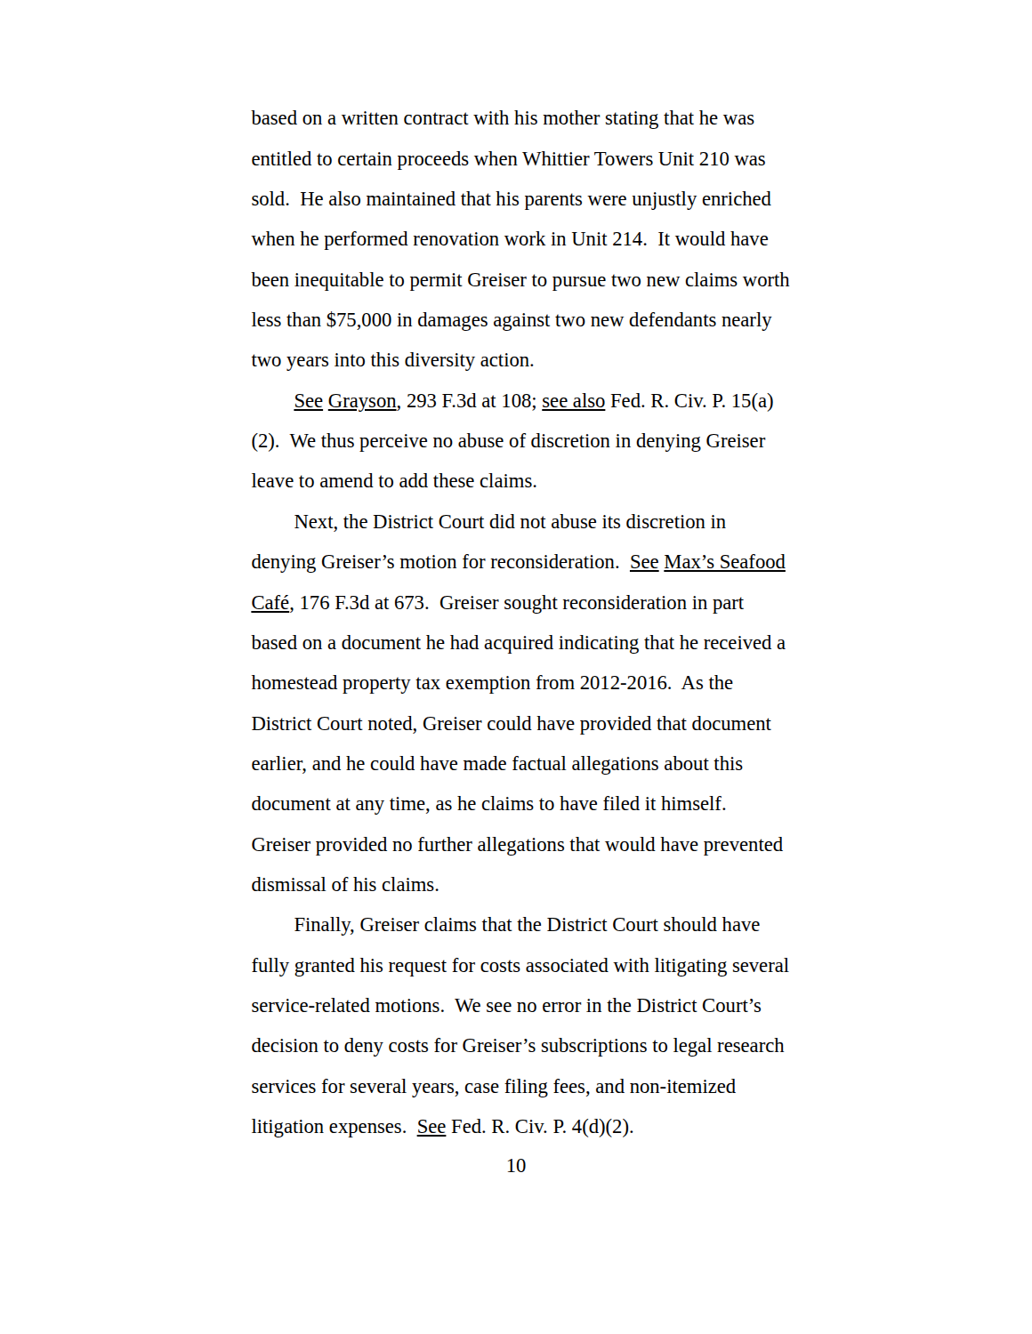based on a written contract with his mother stating that he was entitled to certain proceeds when Whittier Towers Unit 210 was sold. He also maintained that his parents were unjustly enriched when he performed renovation work in Unit 214. It would have been inequitable to permit Greiser to pursue two new claims worth less than $75,000 in damages against two new defendants nearly two years into this diversity action.
See Grayson, 293 F.3d at 108; see also Fed. R. Civ. P. 15(a)(2). We thus perceive no abuse of discretion in denying Greiser leave to amend to add these claims.
Next, the District Court did not abuse its discretion in denying Greiser’s motion for reconsideration. See Max’s Seafood Café, 176 F.3d at 673. Greiser sought reconsideration in part based on a document he had acquired indicating that he received a homestead property tax exemption from 2012-2016. As the District Court noted, Greiser could have provided that document earlier, and he could have made factual allegations about this document at any time, as he claims to have filed it himself. Greiser provided no further allegations that would have prevented dismissal of his claims.
Finally, Greiser claims that the District Court should have fully granted his request for costs associated with litigating several service-related motions. We see no error in the District Court’s decision to deny costs for Greiser’s subscriptions to legal research services for several years, case filing fees, and non-itemized litigation expenses. See Fed. R. Civ. P. 4(d)(2).
10